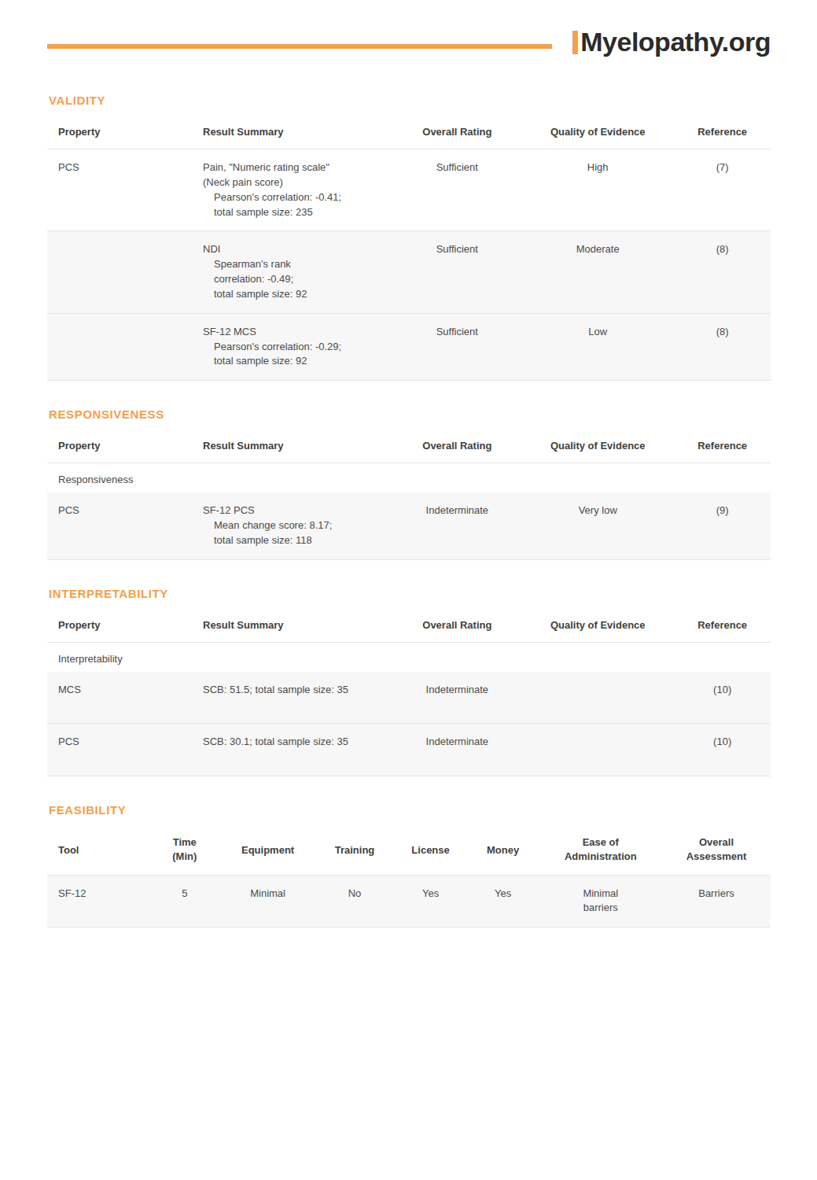Myelopathy.org
VALIDITY
| Property | Result Summary | Overall Rating | Quality of Evidence | Reference |
| --- | --- | --- | --- | --- |
| PCS | Pain, "Numeric rating scale" (Neck pain score) Pearson's correlation: -0.41; total sample size: 235 | Sufficient | High | (7) |
| | NDI Spearman's rank correlation: -0.49; total sample size: 92 | Sufficient | Moderate | (8) |
| | SF-12 MCS Pearson's correlation: -0.29; total sample size: 92 | Sufficient | Low | (8) |
RESPONSIVENESS
| Property | Result Summary | Overall Rating | Quality of Evidence | Reference |
| --- | --- | --- | --- | --- |
| Responsiveness |
| PCS | SF-12 PCS Mean change score: 8.17; total sample size: 118 | Indeterminate | Very low | (9) |
INTERPRETABILITY
| Property | Result Summary | Overall Rating | Quality of Evidence | Reference |
| --- | --- | --- | --- | --- |
| Interpretability |
| MCS | SCB: 51.5; total sample size: 35 | Indeterminate | | (10) |
| PCS | SCB: 30.1; total sample size: 35 | Indeterminate | | (10) |
FEASIBILITY
| Tool | Time (Min) | Equipment | Training | License | Money | Ease of Administration | Overall Assessment |
| --- | --- | --- | --- | --- | --- | --- | --- |
| SF-12 | 5 | Minimal | No | Yes | Yes | Minimal barriers | Barriers |